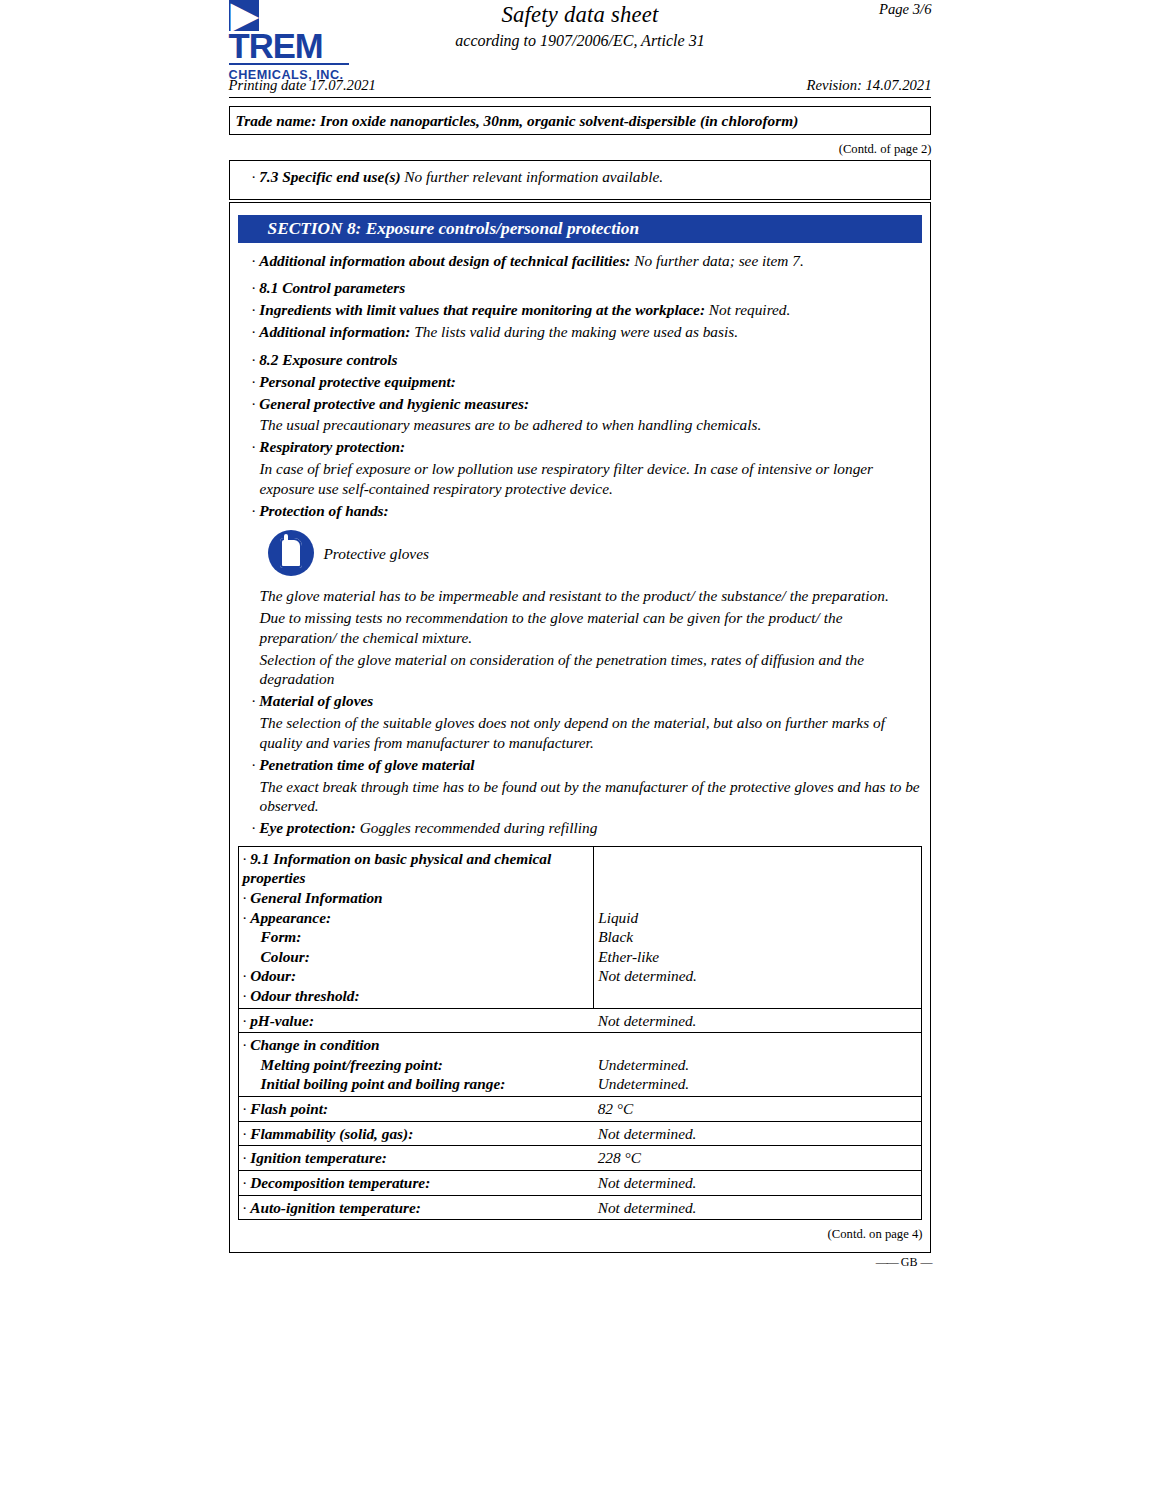▶TREM
CHEMICALS, INC.
Page 3/6
Safety data sheet
according to 1907/2006/EC, Article 31
Printing date 17.07.2021 Revision: 14.07.2021
Trade name: Iron oxide nanoparticles, 30nm, organic solvent-dispersible (in chloroform)
(Contd. of page 2)
· 7.3 Specific end use(s) No further relevant information available.
SECTION 8: Exposure controls/personal protection
· Additional information about design of technical facilities: No further data; see item 7.
· 8.1 Control parameters
· Ingredients with limit values that require monitoring at the workplace: Not required.
· Additional information: The lists valid during the making were used as basis.
· 8.2 Exposure controls
· Personal protective equipment:
· General protective and hygienic measures:
The usual precautionary measures are to be adhered to when handling chemicals.
· Respiratory protection:
In case of brief exposure or low pollution use respiratory filter device. In case of intensive or longer exposure use self-contained respiratory protective device.
· Protection of hands:
Protective gloves
The glove material has to be impermeable and resistant to the product/ the substance/ the preparation.
Due to missing tests no recommendation to the glove material can be given for the product/ the preparation/ the chemical mixture.
Selection of the glove material on consideration of the penetration times, rates of diffusion and the degradation
· Material of gloves
The selection of the suitable gloves does not only depend on the material, but also on further marks of quality and varies from manufacturer to manufacturer.
· Penetration time of glove material
The exact break through time has to be found out by the manufacturer of the protective gloves and has to be observed.
· Eye protection: Goggles recommended during refilling
| · 9.1 Information on basic physical and chemical properties · General Information · Appearance: Form: Colour: · Odour: · Odour threshold: | Liquid Black Ether-like Not determined. |
| · pH-value: | Not determined. |
| · Change in condition Melting point/freezing point: Initial boiling point and boiling range: | Undetermined. Undetermined. |
| · Flash point: | 82 °C |
| · Flammability (solid, gas): | Not determined. |
| · Ignition temperature: | 228 °C |
| · Decomposition temperature: | Not determined. |
| · Auto-ignition temperature: | Not determined. |
(Contd. on page 4)
—— GB —